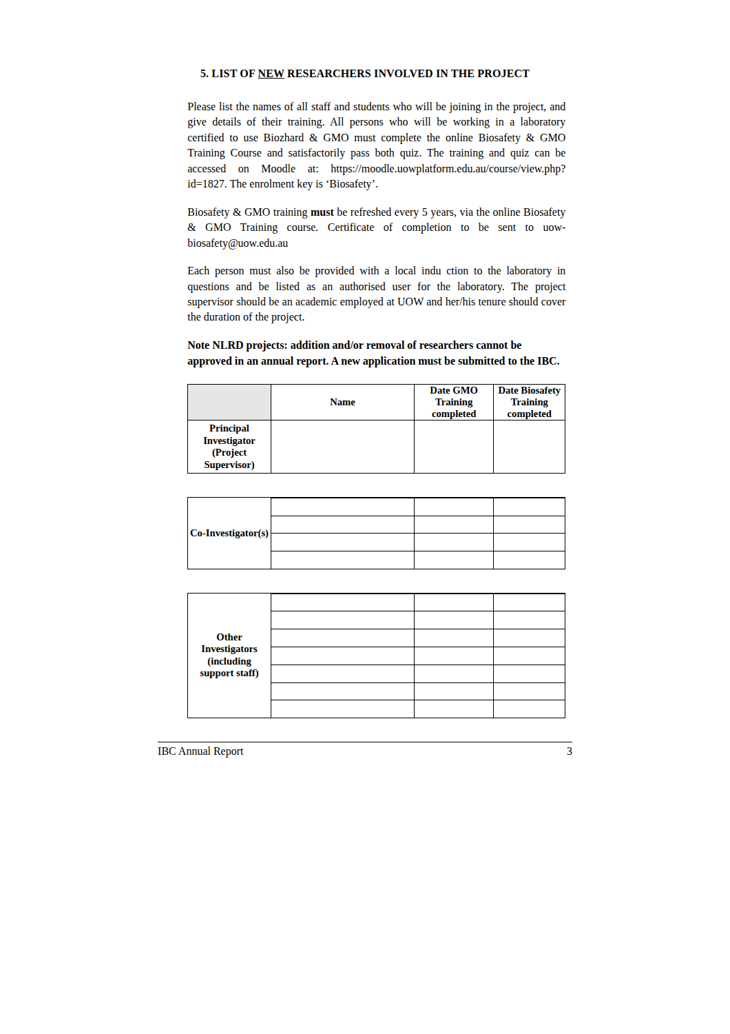5. LIST OF NEW RESEARCHERS INVOLVED IN THE PROJECT
Please list the names of all staff and students who will be joining in the project, and give details of their training. All persons who will be working in a laboratory certified to use Biozhard & GMO must complete the online Biosafety & GMO Training Course and satisfactorily pass both quiz. The training and quiz can be accessed on Moodle at: https://moodle.uowplatform.edu.au/course/view.php?id=1827. The enrolment key is ‘Biosafety’.
Biosafety & GMO training must be refreshed every 5 years, via the online Biosafety & GMO Training course. Certificate of completion to be sent to uow-biosafety@uow.edu.au
Each person must also be provided with a local indu ction to the laboratory in questions and be listed as an authorised user for the laboratory. The project supervisor should be an academic employed at UOW and her/his tenure should cover the duration of the project.
Note NLRD projects: addition and/or removal of researchers cannot be approved in an annual report. A new application must be submitted to the IBC.
| | Name | Date GMO Training completed | Date Biosafety Training completed |
| --- | --- | --- | --- |
| Principal Investigator (Project Supervisor) | | | |
| Co-Investigator(s) | | | |
| Other Investigators (including support staff) | | | |
IBC Annual Report 3